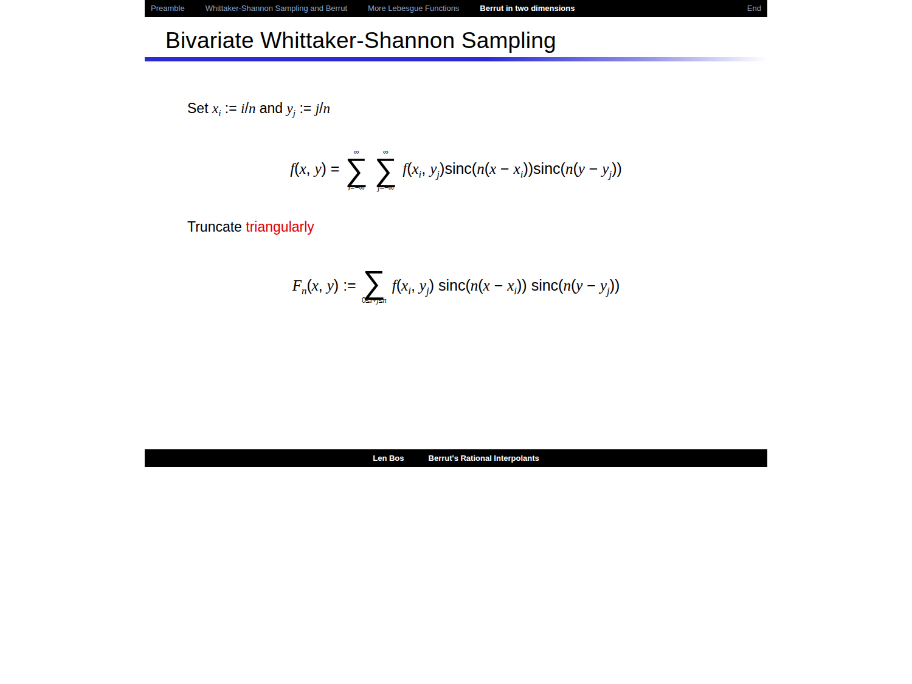Preamble Whittaker-Shannon Sampling and Berrut More Lebesgue Functions Berrut in two dimensions End
Bivariate Whittaker-Shannon Sampling
Set xi := i/n and yj := j/n
f(x, y) = ∞ ∑ i=−∞ ∞ ∑ j=−∞ f(xi, yj)sinc(n(x − xi))sinc(n(y − yj))
Truncate triangularly
Fn(x, y) := ∑ 0≤i+j≤n f(xi, yj) sinc(n(x − xi)) sinc(n(y − yj))
Len Bos Berrut's Rational Interpolants